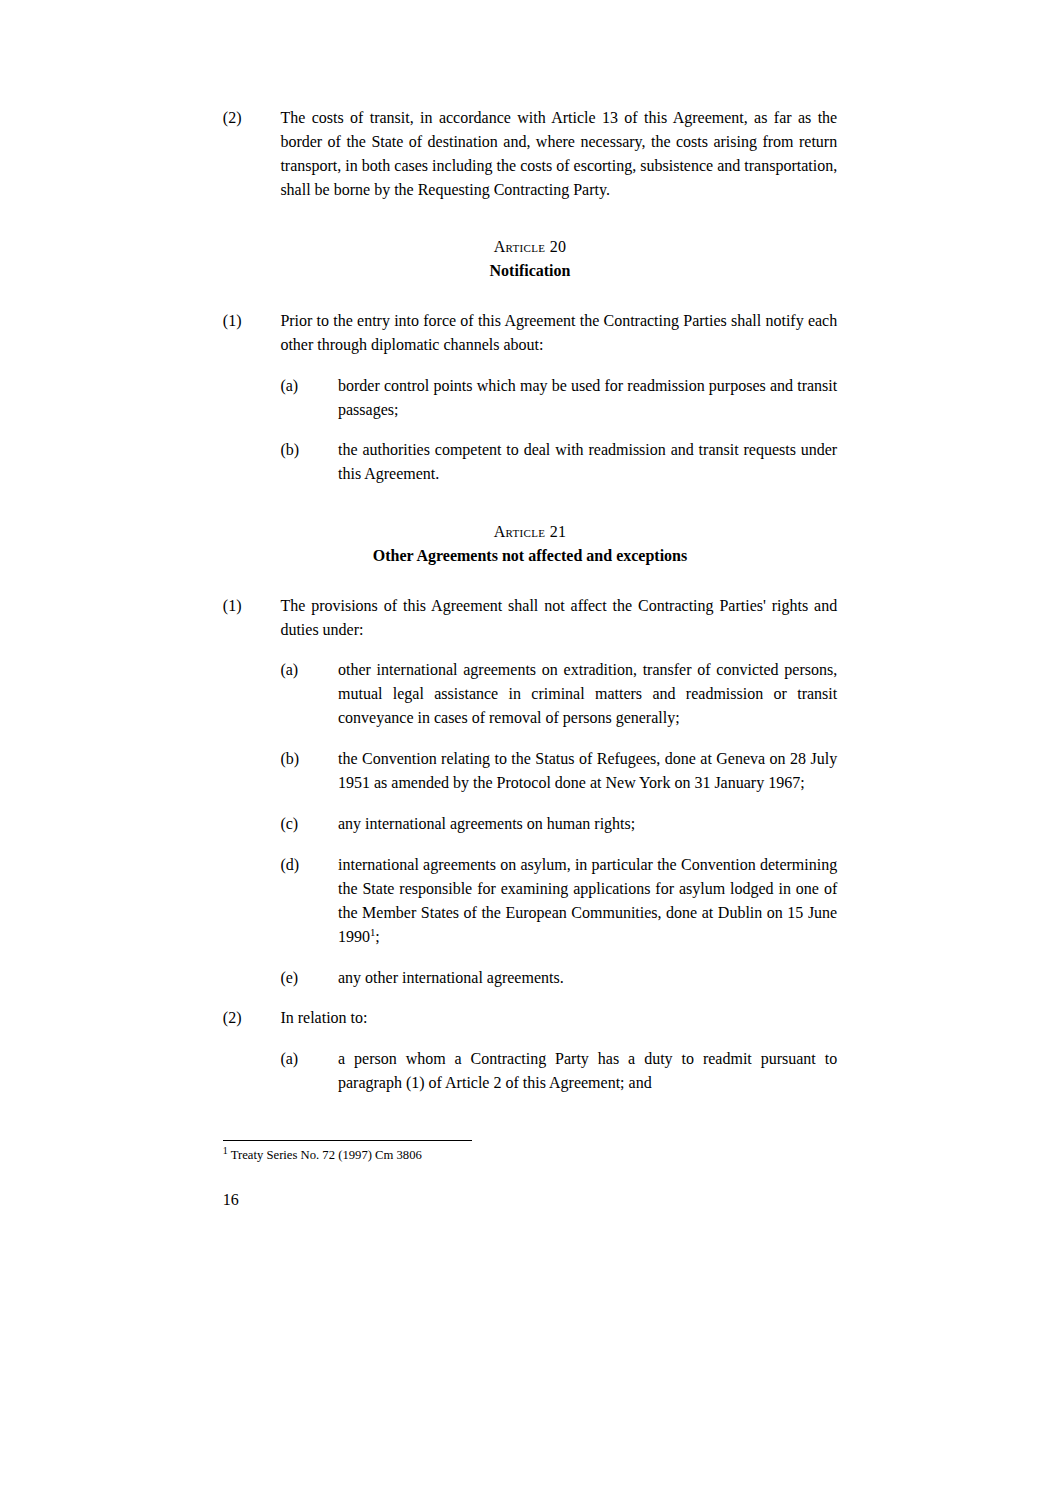(2) The costs of transit, in accordance with Article 13 of this Agreement, as far as the border of the State of destination and, where necessary, the costs arising from return transport, in both cases including the costs of escorting, subsistence and transportation, shall be borne by the Requesting Contracting Party.
Article 20 Notification
(1) Prior to the entry into force of this Agreement the Contracting Parties shall notify each other through diplomatic channels about:
(a) border control points which may be used for readmission purposes and transit passages;
(b) the authorities competent to deal with readmission and transit requests under this Agreement.
Article 21 Other Agreements not affected and exceptions
(1) The provisions of this Agreement shall not affect the Contracting Parties' rights and duties under:
(a) other international agreements on extradition, transfer of convicted persons, mutual legal assistance in criminal matters and readmission or transit conveyance in cases of removal of persons generally;
(b) the Convention relating to the Status of Refugees, done at Geneva on 28 July 1951 as amended by the Protocol done at New York on 31 January 1967;
(c) any international agreements on human rights;
(d) international agreements on asylum, in particular the Convention determining the State responsible for examining applications for asylum lodged in one of the Member States of the European Communities, done at Dublin on 15 June 19901;
(e) any other international agreements.
(2) In relation to:
(a) a person whom a Contracting Party has a duty to readmit pursuant to paragraph (1) of Article 2 of this Agreement; and
1 Treaty Series No. 72 (1997) Cm 3806
16